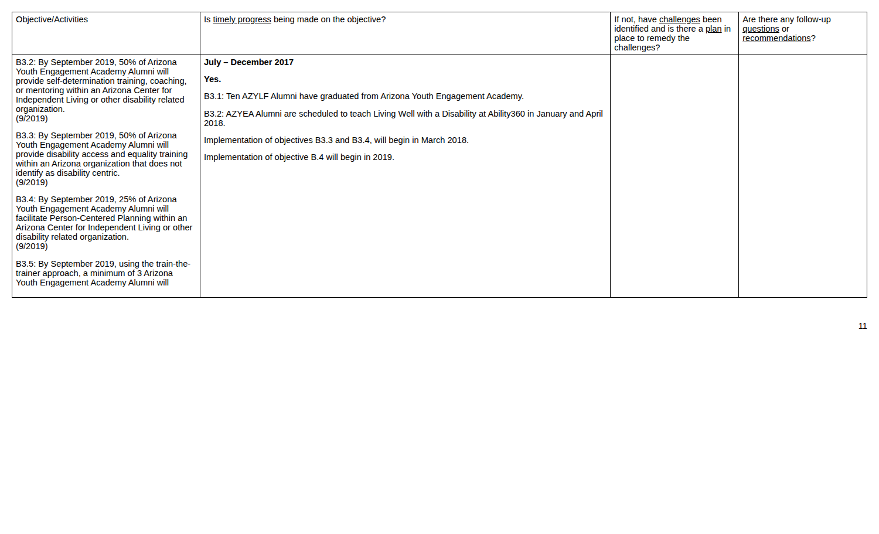| Objective/Activities | Is timely progress being made on the objective? | If not, have challenges been identified and is there a plan in place to remedy the challenges? | Are there any follow-up questions or recommendations ? |
| --- | --- | --- | --- |
| B3.2: By September 2019, 50% of Arizona Youth Engagement Academy Alumni will provide self-determination training, coaching, or mentoring within an Arizona Center for Independent Living or other disability related organization. (9/2019) B3.3: By September 2019, 50% of Arizona Youth Engagement Academy Alumni will provide disability access and equality training within an Arizona organization that does not identify as disability centric. (9/2019) B3.4: By September 2019, 25% of Arizona Youth Engagement Academy Alumni will facilitate Person-Centered Planning within an Arizona Center for Independent Living or other disability related organization. (9/2019) B3.5: By September 2019, using the train-the-trainer approach, a minimum of 3 Arizona Youth Engagement Academy Alumni will | July – December 2017 Yes. B3.1: Ten AZYLF Alumni have graduated from Arizona Youth Engagement Academy. B3.2: AZYEA Alumni are scheduled to teach Living Well with a Disability at Ability360 in January and April 2018. Implementation of objectives B3.3 and B3.4, will begin in March 2018. Implementation of objective B.4 will begin in 2019. | | |
11